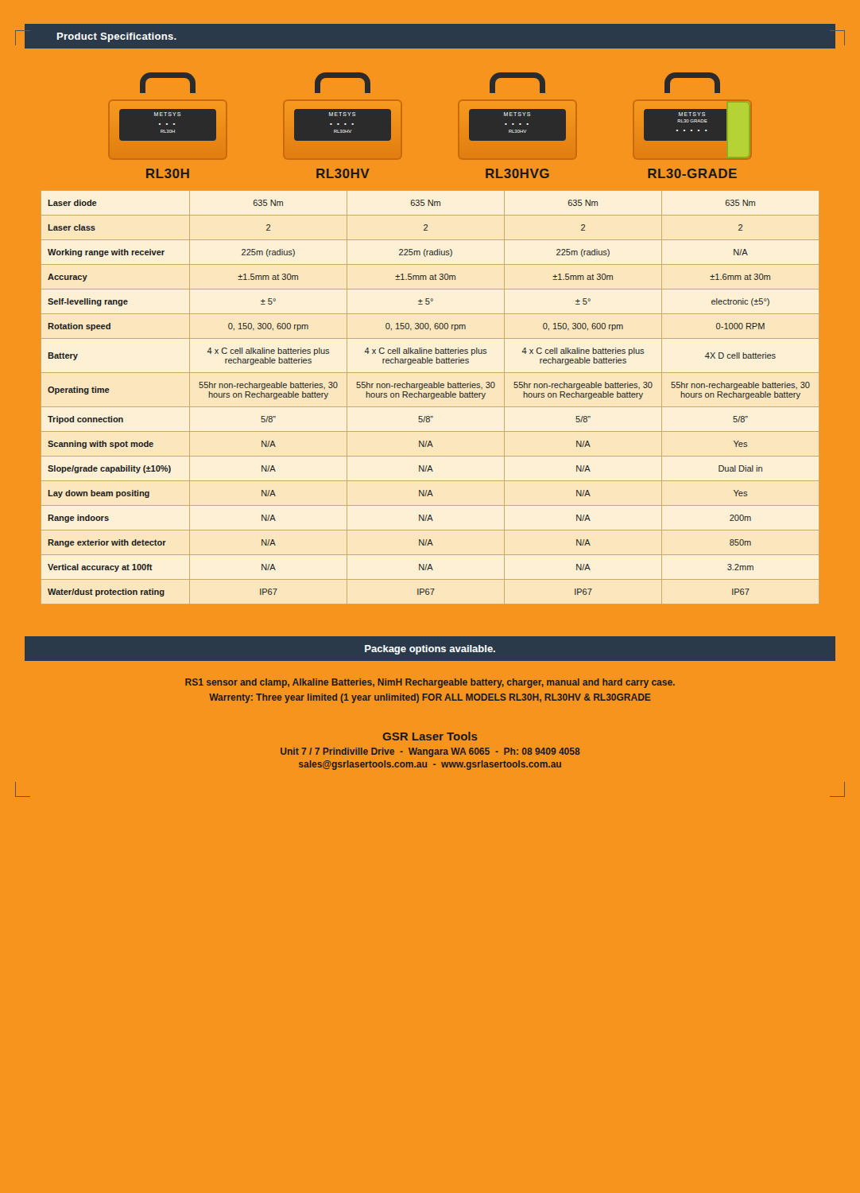Product Specifications.
METSYS
• • •
RL30H
RL30H
METSYS
• • • •
RL30HV
RL30HV
METSYS
• • • •
RL30HV
RL30HVG
METSYS
RL30 GRADE
• • • • •
RL30-GRADE
| Laser diode | 635 Nm | 635 Nm | 635 Nm | 635 Nm |
| Laser class | 2 | 2 | 2 | 2 |
| Working range with receiver | 225m (radius) | 225m (radius) | 225m (radius) | N/A |
| Accuracy | ±1.5mm at 30m | ±1.5mm at 30m | ±1.5mm at 30m | ±1.6mm at 30m |
| Self-levelling range | ± 5° | ± 5° | ± 5° | electronic (±5°) |
| Rotation speed | 0, 150, 300, 600 rpm | 0, 150, 300, 600 rpm | 0, 150, 300, 600 rpm | 0-1000 RPM |
| Battery | 4 x C cell alkaline batteries plus rechargeable batteries | 4 x C cell alkaline batteries plus rechargeable batteries | 4 x C cell alkaline batteries plus rechargeable batteries | 4X D cell batteries |
| Operating time | 55hr non-rechargeable batteries, 30 hours on Rechargeable battery | 55hr non-rechargeable batteries, 30 hours on Rechargeable battery | 55hr non-rechargeable batteries, 30 hours on Rechargeable battery | 55hr non-rechargeable batteries, 30 hours on Rechargeable battery |
| Tripod connection | 5/8” | 5/8” | 5/8” | 5/8” |
| Scanning with spot mode | N/A | N/A | N/A | Yes |
| Slope/grade capability (±10%) | N/A | N/A | N/A | Dual Dial in |
| Lay down beam positing | N/A | N/A | N/A | Yes |
| Range indoors | N/A | N/A | N/A | 200m |
| Range exterior with detector | N/A | N/A | N/A | 850m |
| Vertical accuracy at 100ft | N/A | N/A | N/A | 3.2mm |
| Water/dust protection rating | IP67 | IP67 | IP67 | IP67 |
Package options available.
RS1 sensor and clamp, Alkaline Batteries, NimH Rechargeable battery, charger, manual and hard carry case.
Warrenty: Three year limited (1 year unlimited) FOR ALL MODELS RL30H, RL30HV & RL30GRADE
GSR Laser Tools
Unit 7 / 7 Prindiville Drive - Wangara WA 6065 - Ph: 08 9409 4058
sales@gsrlasertools.com.au - www.gsrlasertools.com.au